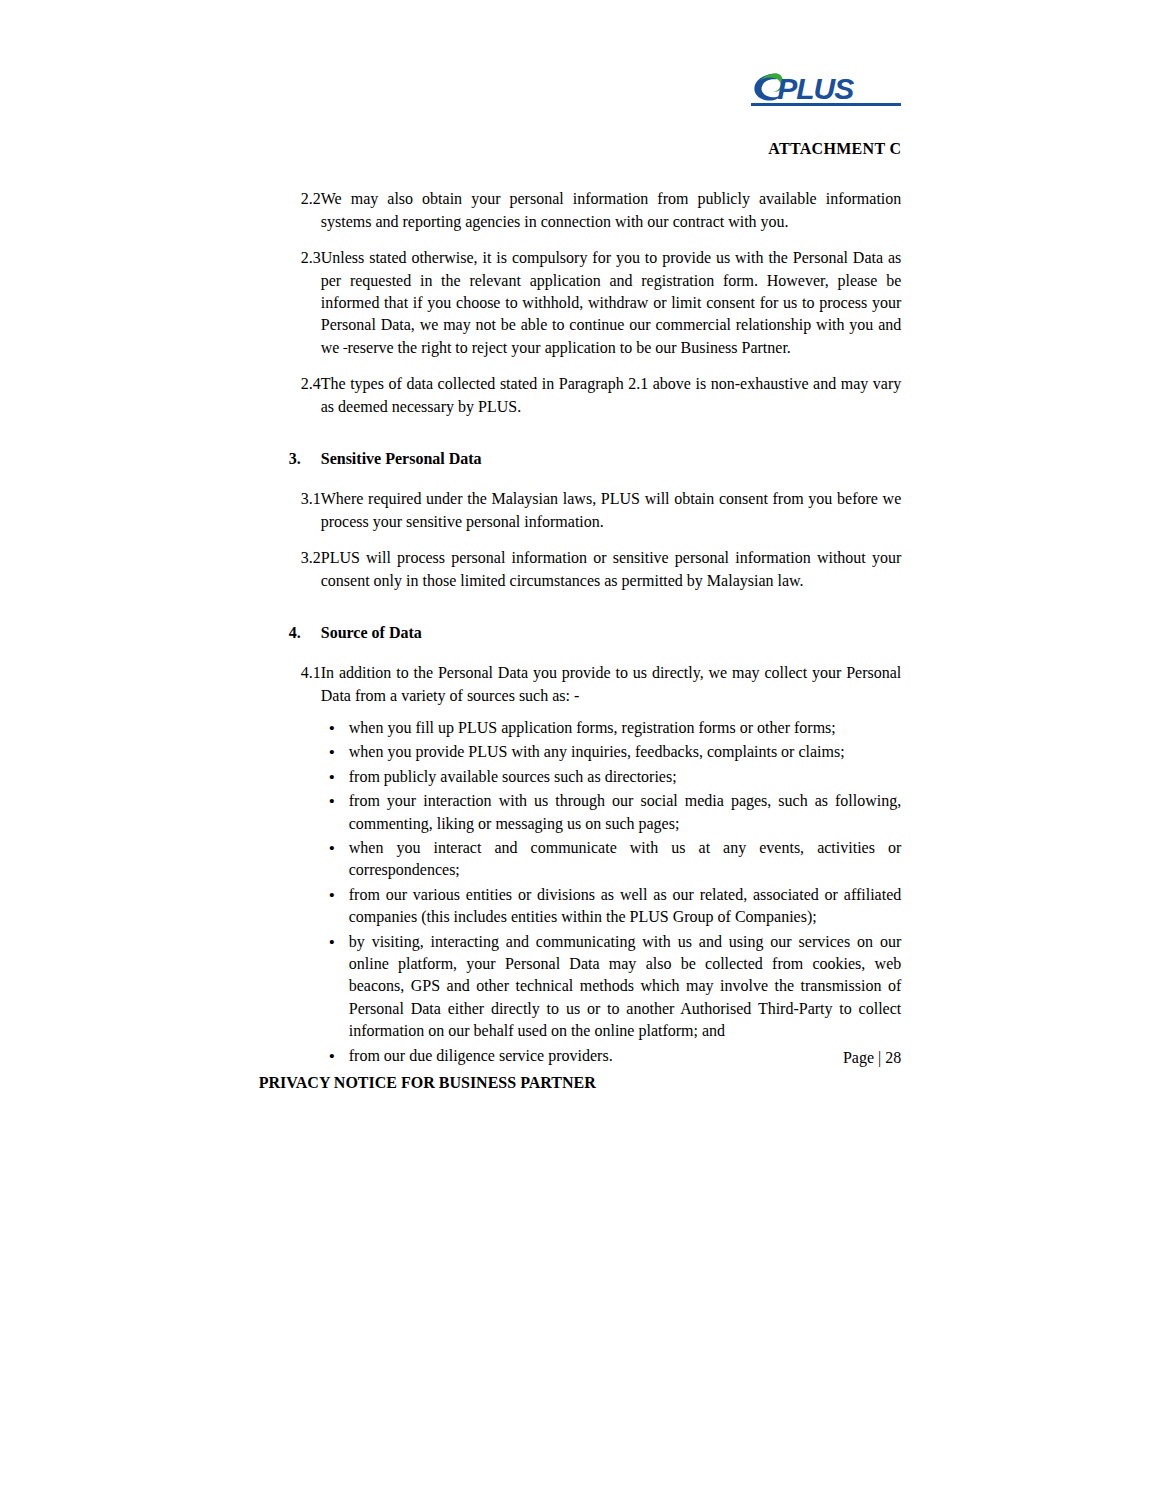PLUS
ATTACHMENT C
2.2
We may also obtain your personal information from publicly available information systems and reporting agencies in connection with our contract with you.
2.3
Unless stated otherwise, it is compulsory for you to provide us with the Personal Data as per requested in the relevant application and registration form. However, please be informed that if you choose to withhold, withdraw or limit consent for us to process your Personal Data, we may not be able to continue our commercial relationship with you and we reserve the right to reject your application to be our Business Partner.
2.4
The types of data collected stated in Paragraph 2.1 above is non-exhaustive and may vary as deemed necessary by PLUS.
3.
Sensitive Personal Data
3.1
Where required under the Malaysian laws, PLUS will obtain consent from you before we process your sensitive personal information.
3.2
PLUS will process personal information or sensitive personal information without your consent only in those limited circumstances as permitted by Malaysian law.
4.
Source of Data
4.1
In addition to the Personal Data you provide to us directly, we may collect your Personal Data from a variety of sources such as: -
when you fill up PLUS application forms, registration forms or other forms;
when you provide PLUS with any inquiries, feedbacks, complaints or claims;
from publicly available sources such as directories;
from your interaction with us through our social media pages, such as following, commenting, liking or messaging us on such pages;
when you interact and communicate with us at any events, activities or correspondences;
from our various entities or divisions as well as our related, associated or affiliated companies (this includes entities within the PLUS Group of Companies);
by visiting, interacting and communicating with us and using our services on our online platform, your Personal Data may also be collected from cookies, web beacons, GPS and other technical methods which may involve the transmission of Personal Data either directly to us or to another Authorised Third-Party to collect information on our behalf used on the online platform; and
from our due diligence service providers.
Page | 28
PRIVACY NOTICE FOR BUSINESS PARTNER